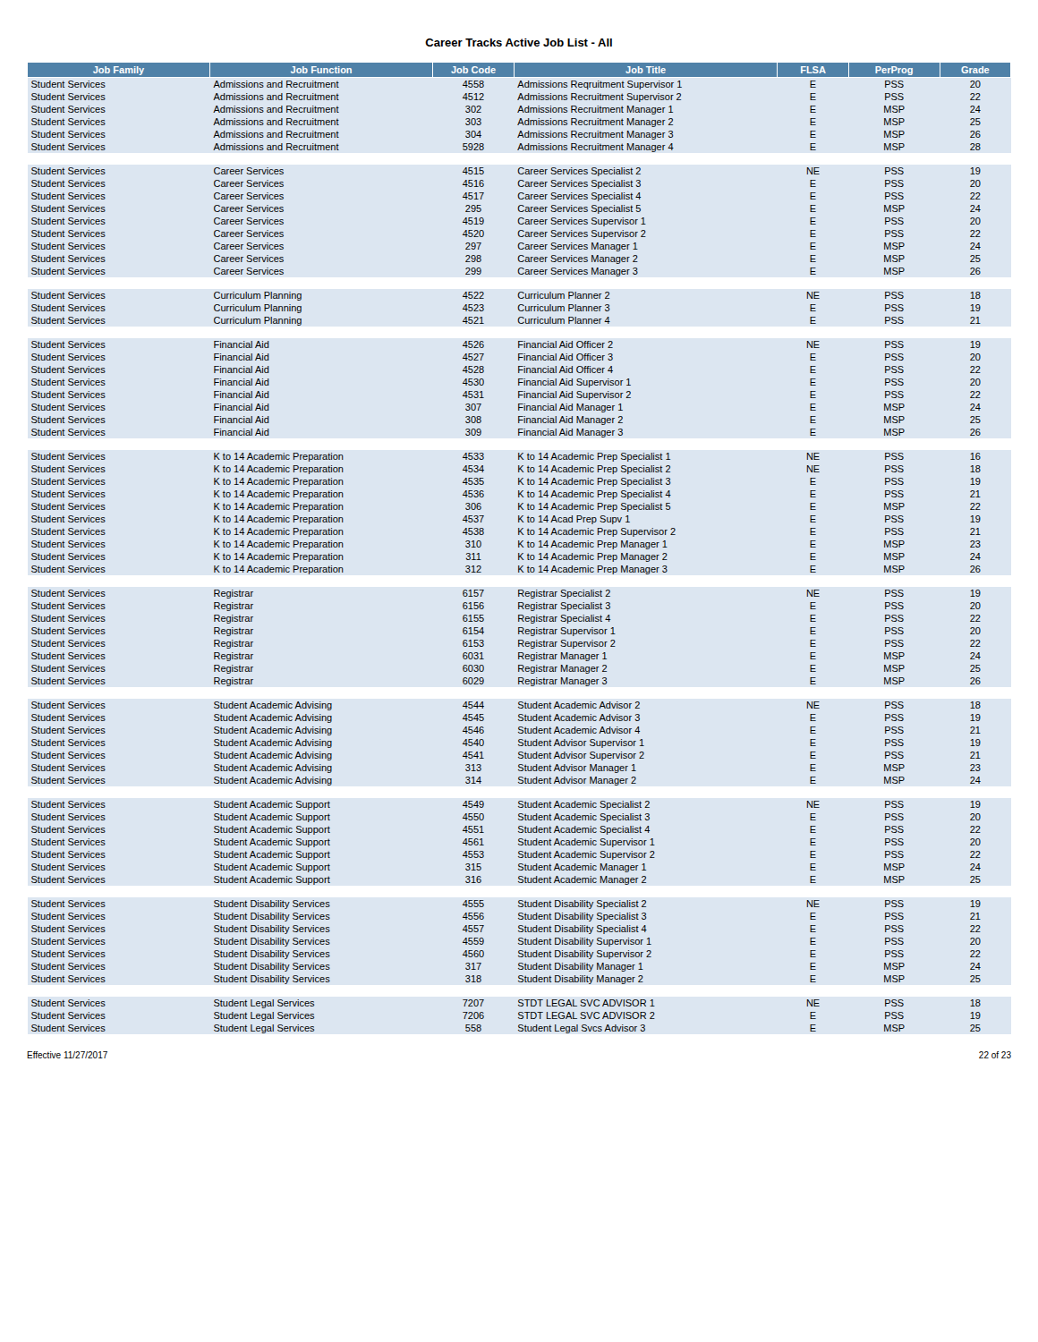Career Tracks Active Job List - All
| Job Family | Job Function | Job Code | Job Title | FLSA | PerProg | Grade |
| --- | --- | --- | --- | --- | --- | --- |
| Student Services | Admissions and Recruitment | 4558 | Admissions Reqruitment Supervisor 1 | E | PSS | 20 |
| Student Services | Admissions and Recruitment | 4512 | Admissions Recruitment Supervisor 2 | E | PSS | 22 |
| Student Services | Admissions and Recruitment | 302 | Admissions Recruitment Manager 1 | E | MSP | 24 |
| Student Services | Admissions and Recruitment | 303 | Admissions Recruitment Manager 2 | E | MSP | 25 |
| Student Services | Admissions and Recruitment | 304 | Admissions Recruitment Manager 3 | E | MSP | 26 |
| Student Services | Admissions and Recruitment | 5928 | Admissions Recruitment Manager 4 | E | MSP | 28 |
| Student Services | Career Services | 4515 | Career Services Specialist 2 | NE | PSS | 19 |
| Student Services | Career Services | 4516 | Career Services Specialist 3 | E | PSS | 20 |
| Student Services | Career Services | 4517 | Career Services Specialist 4 | E | PSS | 22 |
| Student Services | Career Services | 295 | Career Services Specialist 5 | E | MSP | 24 |
| Student Services | Career Services | 4519 | Career Services Supervisor 1 | E | PSS | 20 |
| Student Services | Career Services | 4520 | Career Services Supervisor 2 | E | PSS | 22 |
| Student Services | Career Services | 297 | Career Services Manager 1 | E | MSP | 24 |
| Student Services | Career Services | 298 | Career Services Manager 2 | E | MSP | 25 |
| Student Services | Career Services | 299 | Career Services Manager 3 | E | MSP | 26 |
| Student Services | Curriculum Planning | 4522 | Curriculum Planner 2 | NE | PSS | 18 |
| Student Services | Curriculum Planning | 4523 | Curriculum Planner 3 | E | PSS | 19 |
| Student Services | Curriculum Planning | 4521 | Curriculum Planner 4 | E | PSS | 21 |
| Student Services | Financial Aid | 4526 | Financial Aid Officer 2 | NE | PSS | 19 |
| Student Services | Financial Aid | 4527 | Financial Aid Officer 3 | E | PSS | 20 |
| Student Services | Financial Aid | 4528 | Financial Aid Officer 4 | E | PSS | 22 |
| Student Services | Financial Aid | 4530 | Financial Aid Supervisor 1 | E | PSS | 20 |
| Student Services | Financial Aid | 4531 | Financial Aid Supervisor 2 | E | PSS | 22 |
| Student Services | Financial Aid | 307 | Financial Aid Manager 1 | E | MSP | 24 |
| Student Services | Financial Aid | 308 | Financial Aid Manager 2 | E | MSP | 25 |
| Student Services | Financial Aid | 309 | Financial Aid Manager 3 | E | MSP | 26 |
| Student Services | K to 14 Academic Preparation | 4533 | K to 14 Academic Prep Specialist 1 | NE | PSS | 16 |
| Student Services | K to 14 Academic Preparation | 4534 | K to 14 Academic Prep Specialist 2 | NE | PSS | 18 |
| Student Services | K to 14 Academic Preparation | 4535 | K to 14 Academic Prep Specialist 3 | E | PSS | 19 |
| Student Services | K to 14 Academic Preparation | 4536 | K to 14 Academic Prep Specialist 4 | E | PSS | 21 |
| Student Services | K to 14 Academic Preparation | 306 | K to 14 Academic Prep Specialist 5 | E | MSP | 22 |
| Student Services | K to 14 Academic Preparation | 4537 | K to 14 Acad Prep Supv 1 | E | PSS | 19 |
| Student Services | K to 14 Academic Preparation | 4538 | K to 14 Academic Prep Supervisor 2 | E | PSS | 21 |
| Student Services | K to 14 Academic Preparation | 310 | K to 14 Academic Prep Manager 1 | E | MSP | 23 |
| Student Services | K to 14 Academic Preparation | 311 | K to 14 Academic Prep Manager 2 | E | MSP | 24 |
| Student Services | K to 14 Academic Preparation | 312 | K to 14 Academic Prep Manager 3 | E | MSP | 26 |
| Student Services | Registrar | 6157 | Registrar Specialist 2 | NE | PSS | 19 |
| Student Services | Registrar | 6156 | Registrar Specialist 3 | E | PSS | 20 |
| Student Services | Registrar | 6155 | Registrar Specialist 4 | E | PSS | 22 |
| Student Services | Registrar | 6154 | Registrar Supervisor 1 | E | PSS | 20 |
| Student Services | Registrar | 6153 | Registrar Supervisor 2 | E | PSS | 22 |
| Student Services | Registrar | 6031 | Registrar Manager 1 | E | MSP | 24 |
| Student Services | Registrar | 6030 | Registrar Manager 2 | E | MSP | 25 |
| Student Services | Registrar | 6029 | Registrar Manager 3 | E | MSP | 26 |
| Student Services | Student Academic Advising | 4544 | Student Academic Advisor 2 | NE | PSS | 18 |
| Student Services | Student Academic Advising | 4545 | Student Academic Advisor 3 | E | PSS | 19 |
| Student Services | Student Academic Advising | 4546 | Student Academic Advisor 4 | E | PSS | 21 |
| Student Services | Student Academic Advising | 4540 | Student Advisor Supervisor 1 | E | PSS | 19 |
| Student Services | Student Academic Advising | 4541 | Student Advisor Supervisor 2 | E | PSS | 21 |
| Student Services | Student Academic Advising | 313 | Student Advisor Manager 1 | E | MSP | 23 |
| Student Services | Student Academic Advising | 314 | Student Advisor Manager 2 | E | MSP | 24 |
| Student Services | Student Academic Support | 4549 | Student Academic Specialist 2 | NE | PSS | 19 |
| Student Services | Student Academic Support | 4550 | Student Academic Specialist 3 | E | PSS | 20 |
| Student Services | Student Academic Support | 4551 | Student Academic Specialist 4 | E | PSS | 22 |
| Student Services | Student Academic Support | 4561 | Student Academic Supervisor 1 | E | PSS | 20 |
| Student Services | Student Academic Support | 4553 | Student Academic Supervisor 2 | E | PSS | 22 |
| Student Services | Student Academic Support | 315 | Student Academic Manager 1 | E | MSP | 24 |
| Student Services | Student Academic Support | 316 | Student Academic Manager 2 | E | MSP | 25 |
| Student Services | Student Disability Services | 4555 | Student Disability Specialist 2 | NE | PSS | 19 |
| Student Services | Student Disability Services | 4556 | Student Disability Specialist 3 | E | PSS | 21 |
| Student Services | Student Disability Services | 4557 | Student Disability Specialist 4 | E | PSS | 22 |
| Student Services | Student Disability Services | 4559 | Student Disability Supervisor 1 | E | PSS | 20 |
| Student Services | Student Disability Services | 4560 | Student Disability Supervisor 2 | E | PSS | 22 |
| Student Services | Student Disability Services | 317 | Student Disability Manager 1 | E | MSP | 24 |
| Student Services | Student Disability Services | 318 | Student Disability Manager 2 | E | MSP | 25 |
| Student Services | Student Legal Services | 7207 | STDT LEGAL SVC ADVISOR 1 | NE | PSS | 18 |
| Student Services | Student Legal Services | 7206 | STDT LEGAL SVC ADVISOR 2 | E | PSS | 19 |
| Student Services | Student Legal Services | 558 | Student Legal Svcs Advisor 3 | E | MSP | 25 |
Effective 11/27/2017 22 of 23